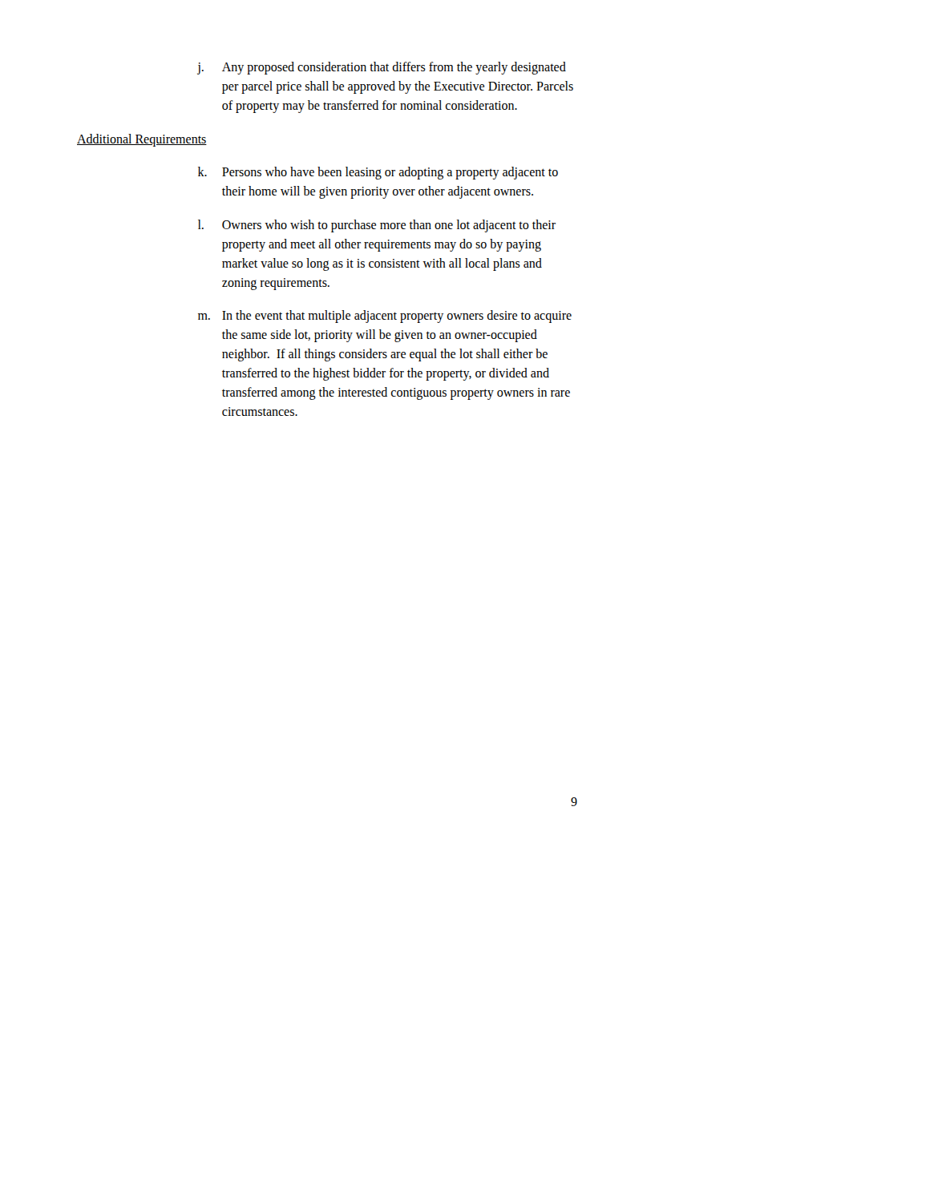j.
Any proposed consideration that differs from the yearly designated per parcel price shall be approved by the Executive Director. Parcels of property may be transferred for nominal consideration.
Additional Requirements
k.
Persons who have been leasing or adopting a property adjacent to their home will be given priority over other adjacent owners.
l.
Owners who wish to purchase more than one lot adjacent to their property and meet all other requirements may do so by paying market value so long as it is consistent with all local plans and zoning requirements.
m.
In the event that multiple adjacent property owners desire to acquire the same side lot, priority will be given to an owner-occupied neighbor. If all things considers are equal the lot shall either be transferred to the highest bidder for the property, or divided and transferred among the interested contiguous property owners in rare circumstances.
9